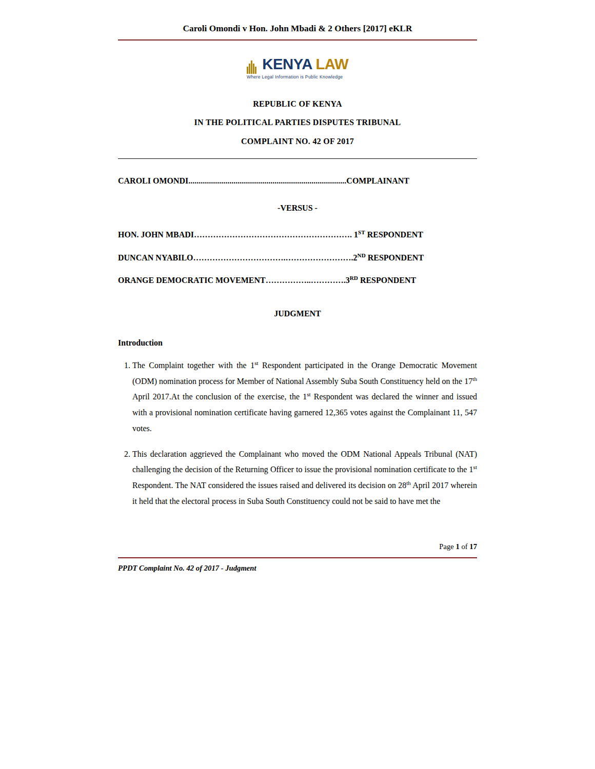Caroli Omondi v Hon. John Mbadi & 2 Others [2017] eKLR
KENYA LAW
Where Legal Information is Public Knowledge
REPUBLIC OF KENYA
IN THE POLITICAL PARTIES DISPUTES TRIBUNAL
COMPLAINT NO. 42 OF 2017
CAROLI OMONDI.............................................................................COMPLAINANT
-VERSUS -
HON. JOHN MBADI…………………………………………………. 1ST RESPONDENT
DUNCAN NYABILO…………………………….…………………….2ND RESPONDENT
ORANGE DEMOCRATIC MOVEMENT……………..………….3RD RESPONDENT
JUDGMENT
Introduction
The Complaint together with the 1st Respondent participated in the Orange Democratic Movement (ODM) nomination process for Member of National Assembly Suba South Constituency held on the 17th April 2017.At the conclusion of the exercise, the 1st Respondent was declared the winner and issued with a provisional nomination certificate having garnered 12,365 votes against the Complainant 11, 547 votes.
This declaration aggrieved the Complainant who moved the ODM National Appeals Tribunal (NAT) challenging the decision of the Returning Officer to issue the provisional nomination certificate to the 1st Respondent. The NAT considered the issues raised and delivered its decision on 28th April 2017 wherein it held that the electoral process in Suba South Constituency could not be said to have met the
Page 1 of 17
PPDT Complaint No. 42 of 2017 - Judgment